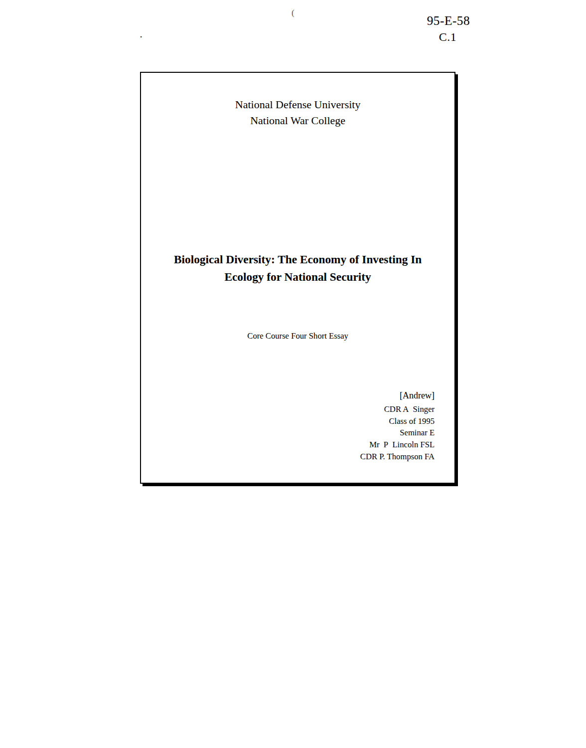(
.
95-E-58 C.1
National Defense University
National War College
Biological Diversity: The Economy of Investing In
Ecology for National Security
Core Course Four Short Essay
[Andrew] CDR A Singer
Class of 1995
Seminar E
Mr P Lincoln FSL
CDR P. Thompson FA